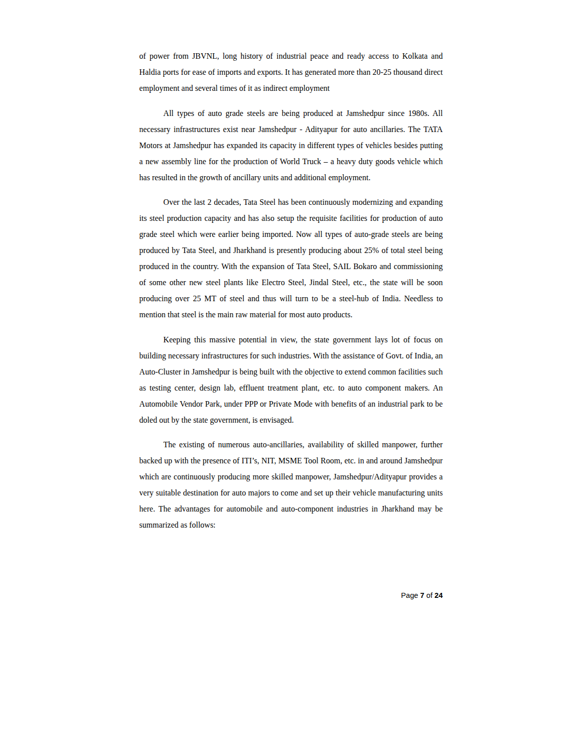of power from JBVNL, long history of industrial peace and ready access to Kolkata and Haldia ports for ease of imports and exports. It has generated more than 20-25 thousand direct employment and several times of it as indirect employment
All types of auto grade steels are being produced at Jamshedpur since 1980s. All necessary infrastructures exist near Jamshedpur - Adityapur for auto ancillaries. The TATA Motors at Jamshedpur has expanded its capacity in different types of vehicles besides putting a new assembly line for the production of World Truck – a heavy duty goods vehicle which has resulted in the growth of ancillary units and additional employment.
Over the last 2 decades, Tata Steel has been continuously modernizing and expanding its steel production capacity and has also setup the requisite facilities for production of auto grade steel which were earlier being imported. Now all types of auto-grade steels are being produced by Tata Steel, and Jharkhand is presently producing about 25% of total steel being produced in the country. With the expansion of Tata Steel, SAIL Bokaro and commissioning of some other new steel plants like Electro Steel, Jindal Steel, etc., the state will be soon producing over 25 MT of steel and thus will turn to be a steel-hub of India. Needless to mention that steel is the main raw material for most auto products.
Keeping this massive potential in view, the state government lays lot of focus on building necessary infrastructures for such industries. With the assistance of Govt. of India, an Auto-Cluster in Jamshedpur is being built with the objective to extend common facilities such as testing center, design lab, effluent treatment plant, etc. to auto component makers. An Automobile Vendor Park, under PPP or Private Mode with benefits of an industrial park to be doled out by the state government, is envisaged.
The existing of numerous auto-ancillaries, availability of skilled manpower, further backed up with the presence of ITI’s, NIT, MSME Tool Room, etc. in and around Jamshedpur which are continuously producing more skilled manpower, Jamshedpur/Adityapur provides a very suitable destination for auto majors to come and set up their vehicle manufacturing units here. The advantages for automobile and auto-component industries in Jharkhand may be summarized as follows:
Page 7 of 24